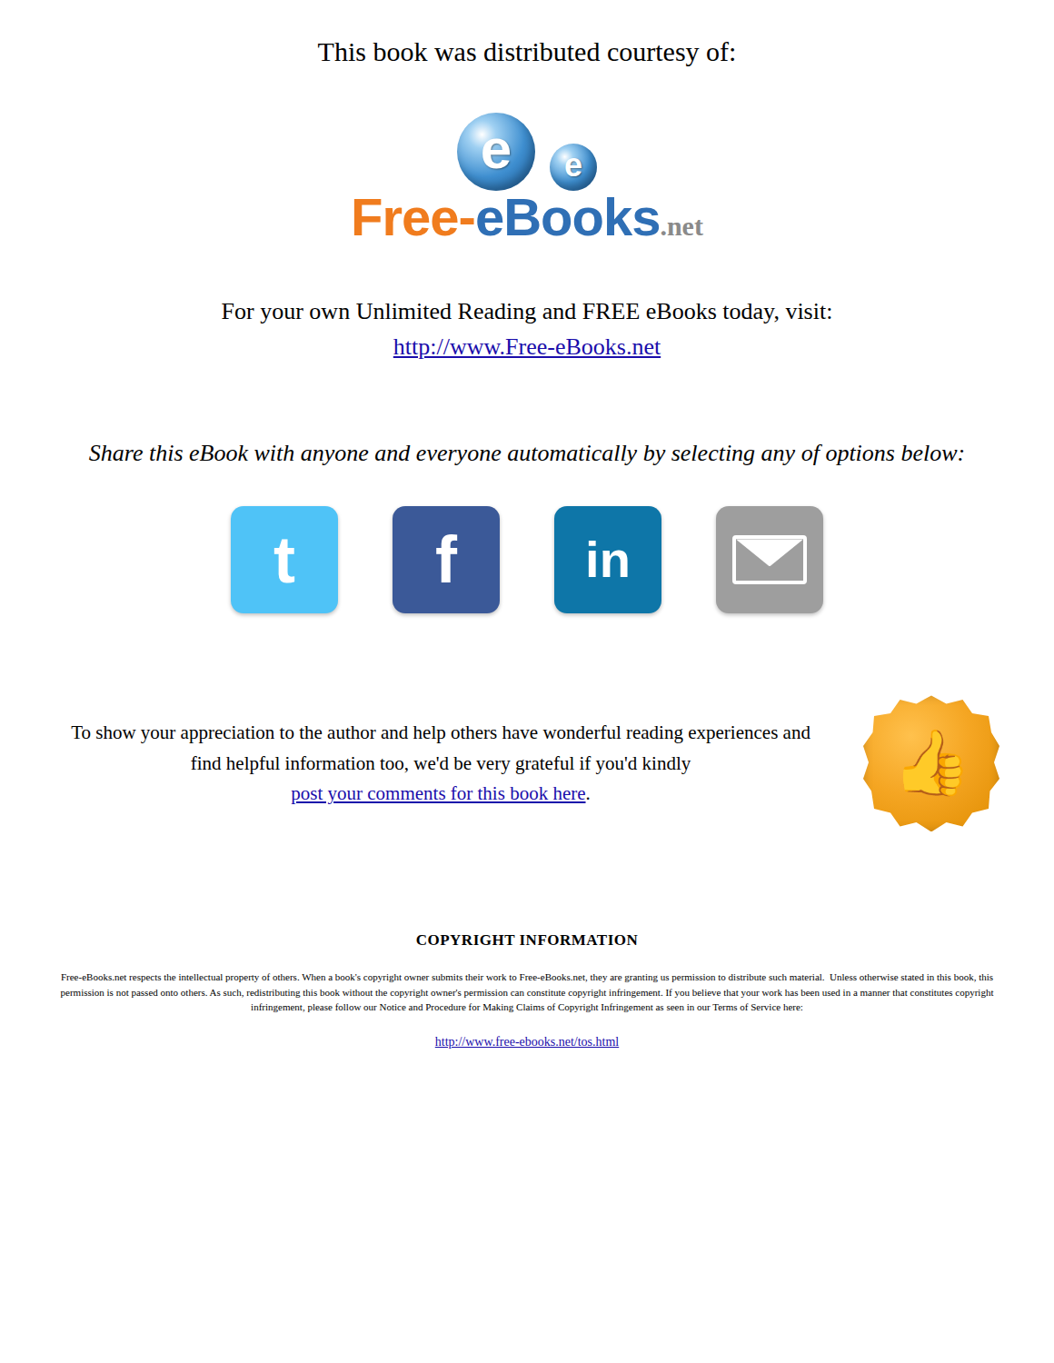This book was distributed courtesy of:
Free-eBooks.net
For your own Unlimited Reading and FREE eBooks today, visit:
http://www.Free-eBooks.net
Share this eBook with anyone and everyone automatically by selecting any of options below:
t f in
To show your appreciation to the author and help others have wonderful reading experiences and find helpful information too, we'd be very grateful if you'd kindly
post your comments for this book here.
👍
COPYRIGHT INFORMATION
Free-eBooks.net respects the intellectual property of others. When a book's copyright owner submits their work to Free-eBooks.net, they are granting us permission to distribute such material. Unless otherwise stated in this book, this permission is not passed onto others. As such, redistributing this book without the copyright owner's permission can constitute copyright infringement. If you believe that your work has been used in a manner that constitutes copyright infringement, please follow our Notice and Procedure for Making Claims of Copyright Infringement as seen in our Terms of Service here:
http://www.free-ebooks.net/tos.html